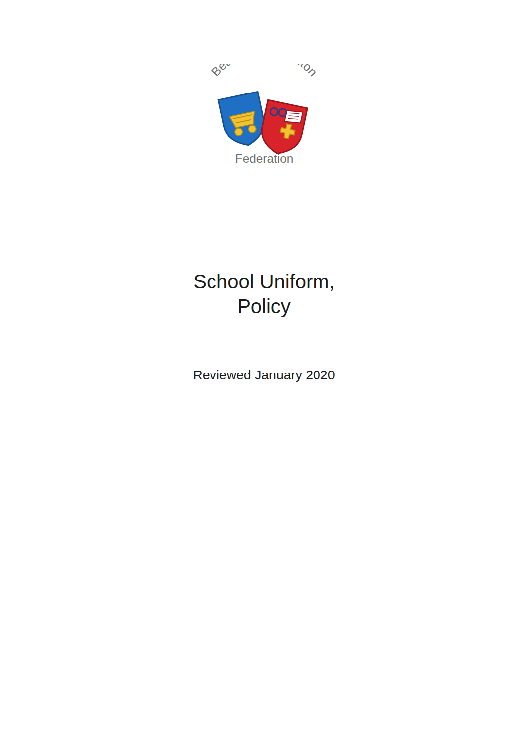Beamish and Pelton Federation
School Uniform,
Policy
Reviewed January 2020